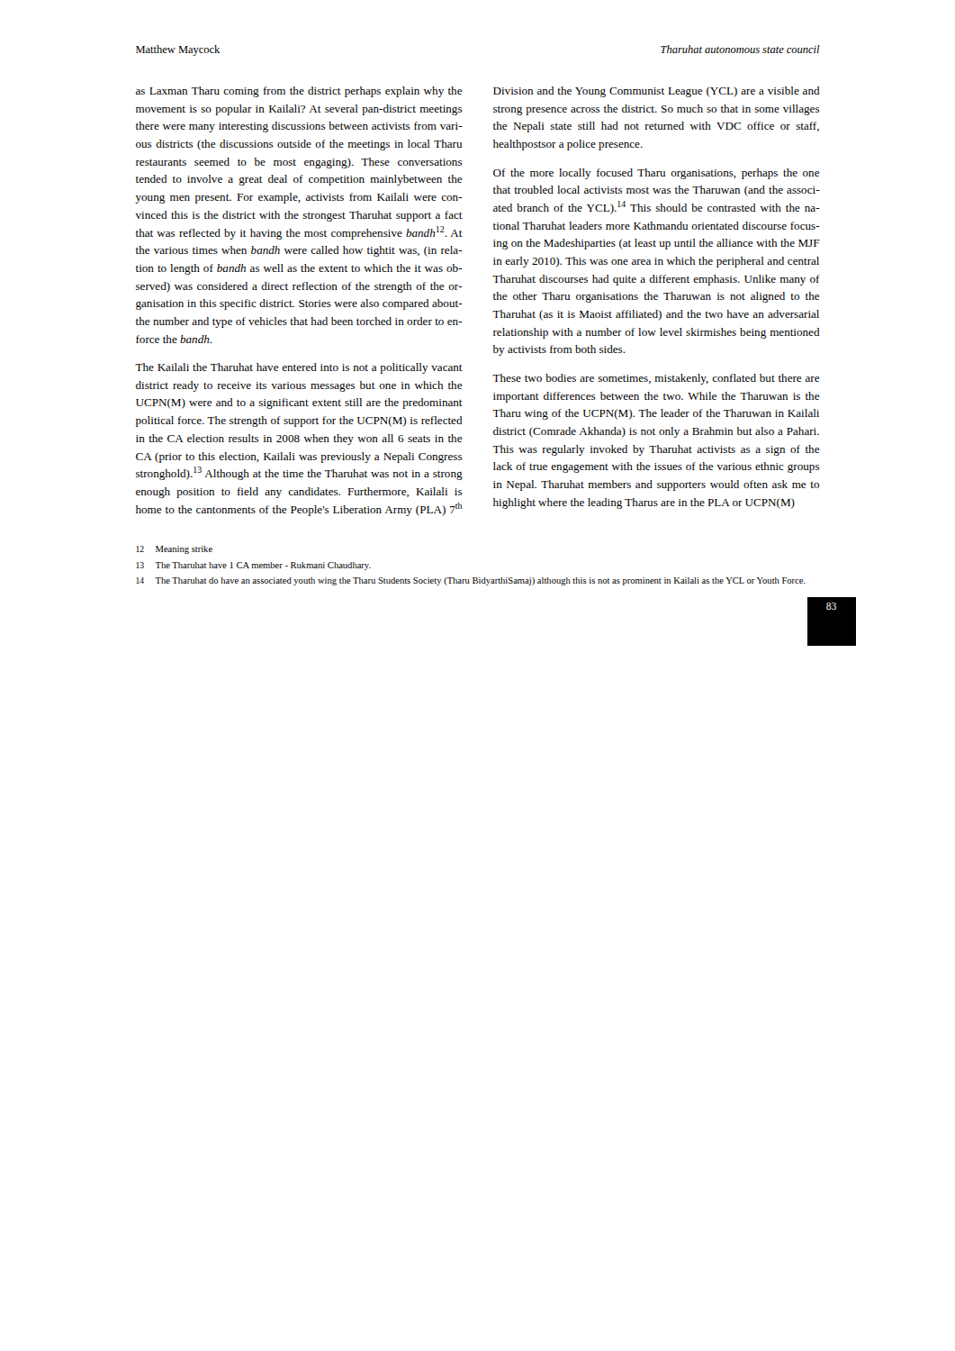Matthew Maycock Tharuhat autonomous state council
as Laxman Tharu coming from the district perhaps explain why the movement is so popular in Kailali? At several pan-district meetings there were many interesting discussions between activists from various districts (the discussions outside of the meetings in local Tharu restaurants seemed to be most engaging). These conversations tended to involve a great deal of competition mainlybetween the young men present. For example, activists from Kailali were convinced this is the district with the strongest Tharuhat support a fact that was reflected by it having the most comprehensive bandh12. At the various times when bandh were called how tightit was, (in relation to length of bandh as well as the extent to which the it was observed) was considered a direct reflection of the strength of the organisation in this specific district. Stories were also compared aboutthe number and type of vehicles that had been torched in order to enforce the bandh.
The Kailali the Tharuhat have entered into is not a politically vacant district ready to receive its various messages but one in which the UCPN(M) were and to a significant extent still are the predominant political force. The strength of support for the UCPN(M) is reflected in the CA election results in 2008 when they won all 6 seats in the CA (prior to this election, Kailali was previously a Nepali Congress stronghold).13 Although at the time the Tharuhat was not in a strong enough position to field any candidates. Furthermore, Kailali is home to the cantonments of the People's Liberation Army (PLA) 7th Division and the Young Communist League (YCL) are a visible and strong presence across the district. So much so that in some villages the Nepali state still had not returned with VDC office or staff, healthpostsor a police presence.
Of the more locally focused Tharu organisations, perhaps the one that troubled local activists most was the Tharuwan (and the associated branch of the YCL).14 This should be contrasted with the national Tharuhat leaders more Kathmandu orientated discourse focusing on the Madeshiparties (at least up until the alliance with the MJF in early 2010). This was one area in which the peripheral and central Tharuhat discourses had quite a different emphasis. Unlike many of the other Tharu organisations the Tharuwan is not aligned to the Tharuhat (as it is Maoist affiliated) and the two have an adversarial relationship with a number of low level skirmishes being mentioned by activists from both sides.
These two bodies are sometimes, mistakenly, conflated but there are important differences between the two. While the Tharuwan is the Tharu wing of the UCPN(M). The leader of the Tharuwan in Kailali district (Comrade Akhanda) is not only a Brahmin but also a Pahari. This was regularly invoked by Tharuhat activists as a sign of the lack of true engagement with the issues of the various ethnic groups in Nepal. Tharuhat members and supporters would often ask me to highlight where the leading Tharus are in the PLA or UCPN(M)
12 Meaning strike
13 The Tharuhat have 1 CA member - Rukmani Chaudhary.
14 The Tharuhat do have an associated youth wing the Tharu Students Society (Tharu BidyarthiSamaj) although this is not as prominent in Kailali as the YCL or Youth Force.
83